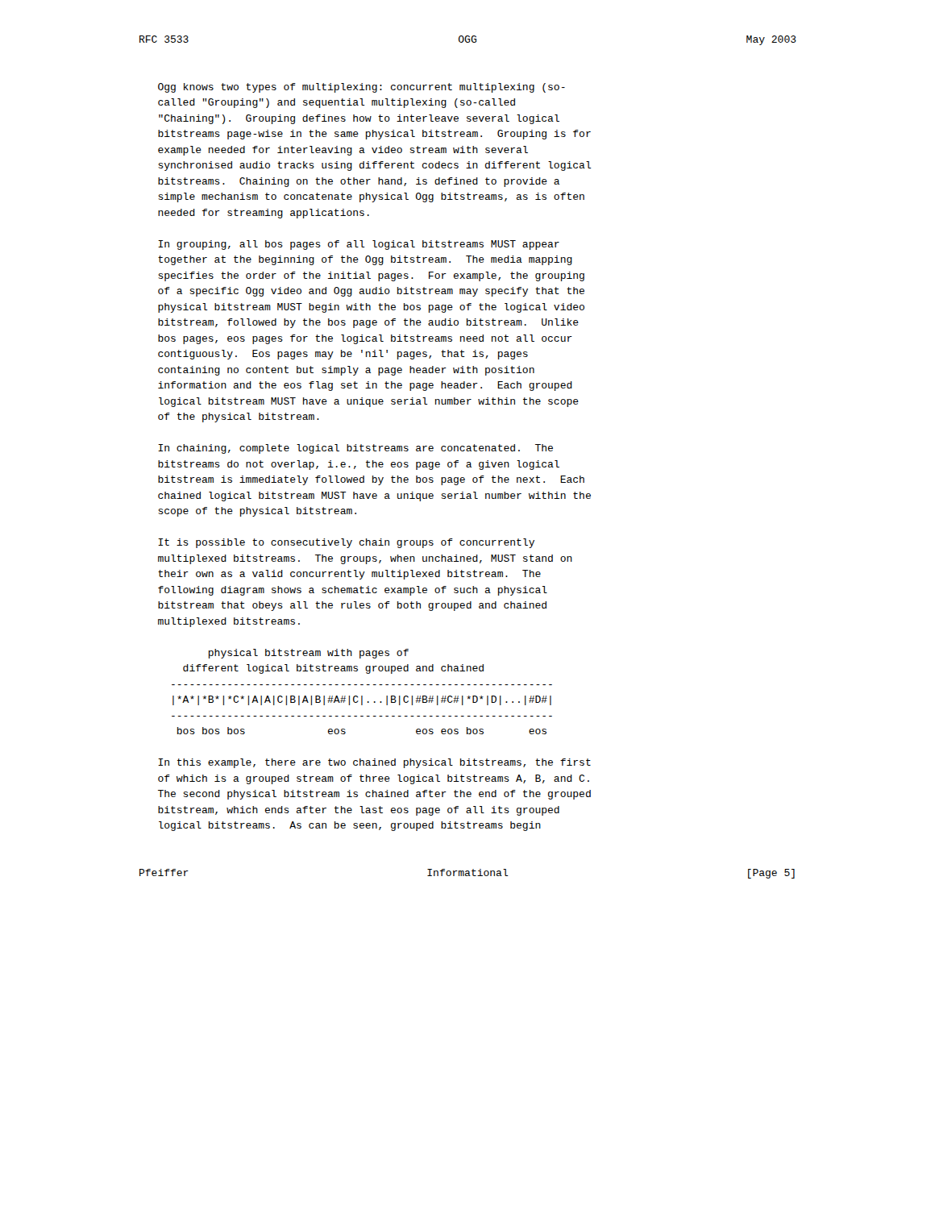RFC 3533 OGG May 2003
Ogg knows two types of multiplexing: concurrent multiplexing (so- called "Grouping") and sequential multiplexing (so-called "Chaining"). Grouping defines how to interleave several logical bitstreams page-wise in the same physical bitstream. Grouping is for example needed for interleaving a video stream with several synchronised audio tracks using different codecs in different logical bitstreams. Chaining on the other hand, is defined to provide a simple mechanism to concatenate physical Ogg bitstreams, as is often needed for streaming applications.
In grouping, all bos pages of all logical bitstreams MUST appear together at the beginning of the Ogg bitstream. The media mapping specifies the order of the initial pages. For example, the grouping of a specific Ogg video and Ogg audio bitstream may specify that the physical bitstream MUST begin with the bos page of the logical video bitstream, followed by the bos page of the audio bitstream. Unlike bos pages, eos pages for the logical bitstreams need not all occur contiguously. Eos pages may be 'nil' pages, that is, pages containing no content but simply a page header with position information and the eos flag set in the page header. Each grouped logical bitstream MUST have a unique serial number within the scope of the physical bitstream.
In chaining, complete logical bitstreams are concatenated. The bitstreams do not overlap, i.e., the eos page of a given logical bitstream is immediately followed by the bos page of the next. Each chained logical bitstream MUST have a unique serial number within the scope of the physical bitstream.
It is possible to consecutively chain groups of concurrently multiplexed bitstreams. The groups, when unchained, MUST stand on their own as a valid concurrently multiplexed bitstream. The following diagram shows a schematic example of such a physical bitstream that obeys all the rules of both grouped and chained multiplexed bitstreams.
        physical bitstream with pages of
    different logical bitstreams grouped and chained
  -------------------------------------------------------------
  |*A*|*B*|*C*|A|A|C|B|A|B|#A#|C|...|B|C|#B#|#C#|*D*|D|...|#D#|
  -------------------------------------------------------------
   bos bos bos             eos           eos eos bos       eos
In this example, there are two chained physical bitstreams, the first of which is a grouped stream of three logical bitstreams A, B, and C. The second physical bitstream is chained after the end of the grouped bitstream, which ends after the last eos page of all its grouped logical bitstreams. As can be seen, grouped bitstreams begin
Pfeiffer Informational [Page 5]